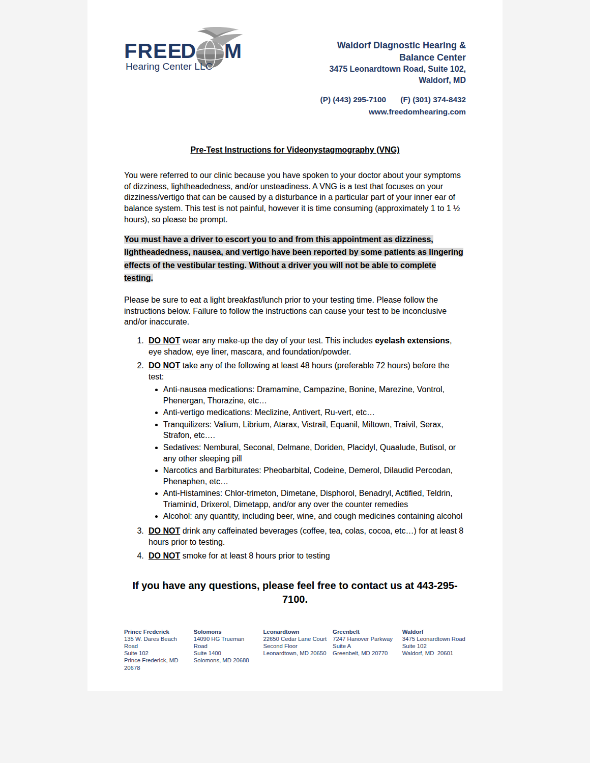Freedom Hearing Center LLC FREE D M Hearing Center LLC
Waldorf Diagnostic Hearing & Balance Center
3475 Leonardtown Road, Suite 102, Waldorf, MD
(P) (443) 295-7100 (F) (301) 374-8432
www.freedomhearing.com
Pre-Test Instructions for Videonystagmography (VNG)
You were referred to our clinic because you have spoken to your doctor about your symptoms of dizziness, lightheadedness, and/or unsteadiness. A VNG is a test that focuses on your dizziness/vertigo that can be caused by a disturbance in a particular part of your inner ear of balance system. This test is not painful, however it is time consuming (approximately 1 to 1 ½ hours), so please be prompt.
You must have a driver to escort you to and from this appointment as dizziness, lightheadedness, nausea, and vertigo have been reported by some patients as lingering effects of the vestibular testing. Without a driver you will not be able to complete testing.
Please be sure to eat a light breakfast/lunch prior to your testing time. Please follow the instructions below. Failure to follow the instructions can cause your test to be inconclusive and/or inaccurate.
DO NOT wear any make-up the day of your test. This includes eyelash extensions, eye shadow, eye liner, mascara, and foundation/powder.
DO NOT take any of the following at least 48 hours (preferable 72 hours) before the test:
Anti-nausea medications: Dramamine, Campazine, Bonine, Marezine, Vontrol, Phenergan, Thorazine, etc…
Anti-vertigo medications: Meclizine, Antivert, Ru-vert, etc…
Tranquilizers: Valium, Librium, Atarax, Vistrail, Equanil, Miltown, Traivil, Serax, Strafon, etc….
Sedatives: Nembural, Seconal, Delmane, Doriden, Placidyl, Quaalude, Butisol, or any other sleeping pill
Narcotics and Barbiturates: Pheobarbital, Codeine, Demerol, Dilaudid Percodan, Phenaphen, etc…
Anti-Histamines: Chlor-trimeton, Dimetane, Disphorol, Benadryl, Actified, Teldrin, Triaminid, Drixerol, Dimetapp, and/or any over the counter remedies
Alcohol: any quantity, including beer, wine, and cough medicines containing alcohol
DO NOT drink any caffeinated beverages (coffee, tea, colas, cocoa, etc…) for at least 8 hours prior to testing.
DO NOT smoke for at least 8 hours prior to testing
If you have any questions, please feel free to contact us at 443-295-7100.
Prince Frederick
135 W. Dares Beach Road
Suite 102
Prince Frederick, MD 20678
Solomons
14090 HG Trueman Road
Suite 1400
Solomons, MD 20688
Leonardtown
22650 Cedar Lane Court
Second Floor
Leonardtown, MD 20650
Greenbelt
7247 Hanover Parkway
Suite A
Greenbelt, MD 20770
Waldorf
3475 Leonardtown Road
Suite 102
Waldorf, MD 20601